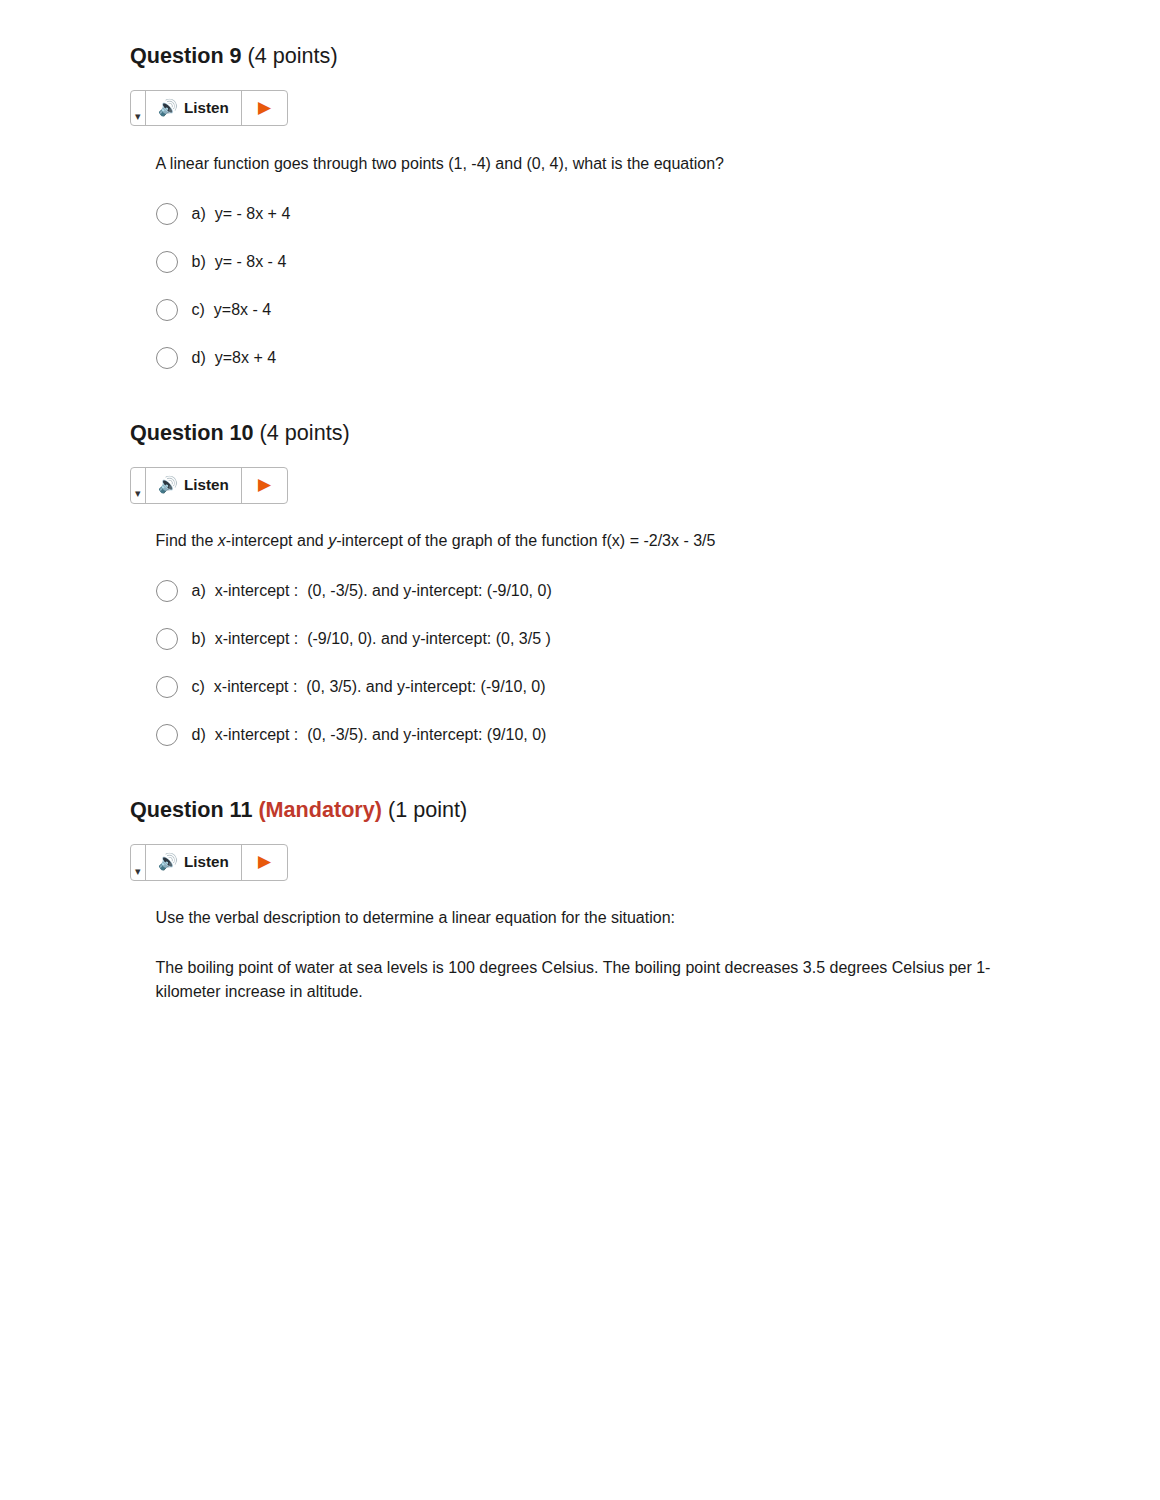Question 9 (4 points)
▾ 🔊Listen ▶
A linear function goes through two points (1, -4) and (0, 4), what is the equation?
a) y= - 8x + 4
b) y= - 8x - 4
c) y=8x - 4
d) y=8x + 4
Question 10 (4 points)
▾ 🔊Listen ▶
Find the x-intercept and y-intercept of the graph of the function f(x) = -2/3x - 3/5
a) x-intercept : (0, -3/5). and y-intercept: (-9/10, 0)
b) x-intercept : (-9/10, 0). and y-intercept: (0, 3/5 )
c) x-intercept : (0, 3/5). and y-intercept: (-9/10, 0)
d) x-intercept : (0, -3/5). and y-intercept: (9/10, 0)
Question 11 (Mandatory) (1 point)
▾ 🔊Listen ▶
Use the verbal description to determine a linear equation for the situation:
The boiling point of water at sea levels is 100 degrees Celsius. The boiling point decreases 3.5 degrees Celsius per 1-kilometer increase in altitude.